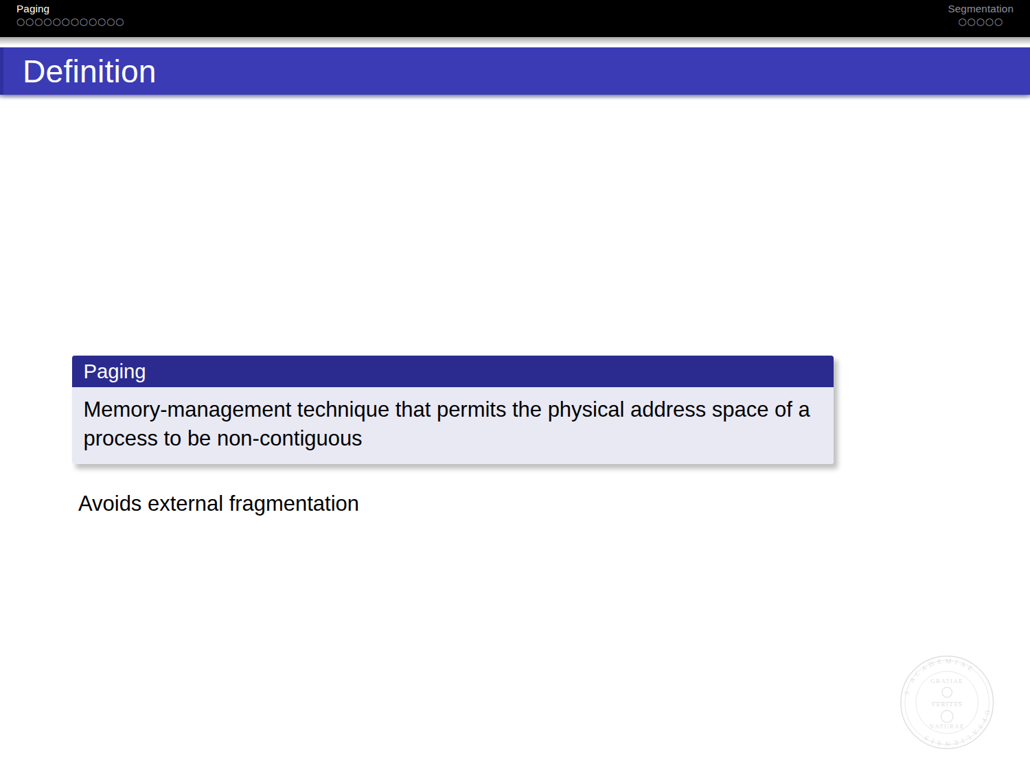Paging ○○○○○○○○○○○○
Segmentation ○○○○○
Definition
Paging
Memory-management technique that permits the physical address space of a process to be non-contiguous
Avoids external fragmentation
S · A C A D E M I A E U P S A L I E N S I S GRATIAE VERITAS NATURAE